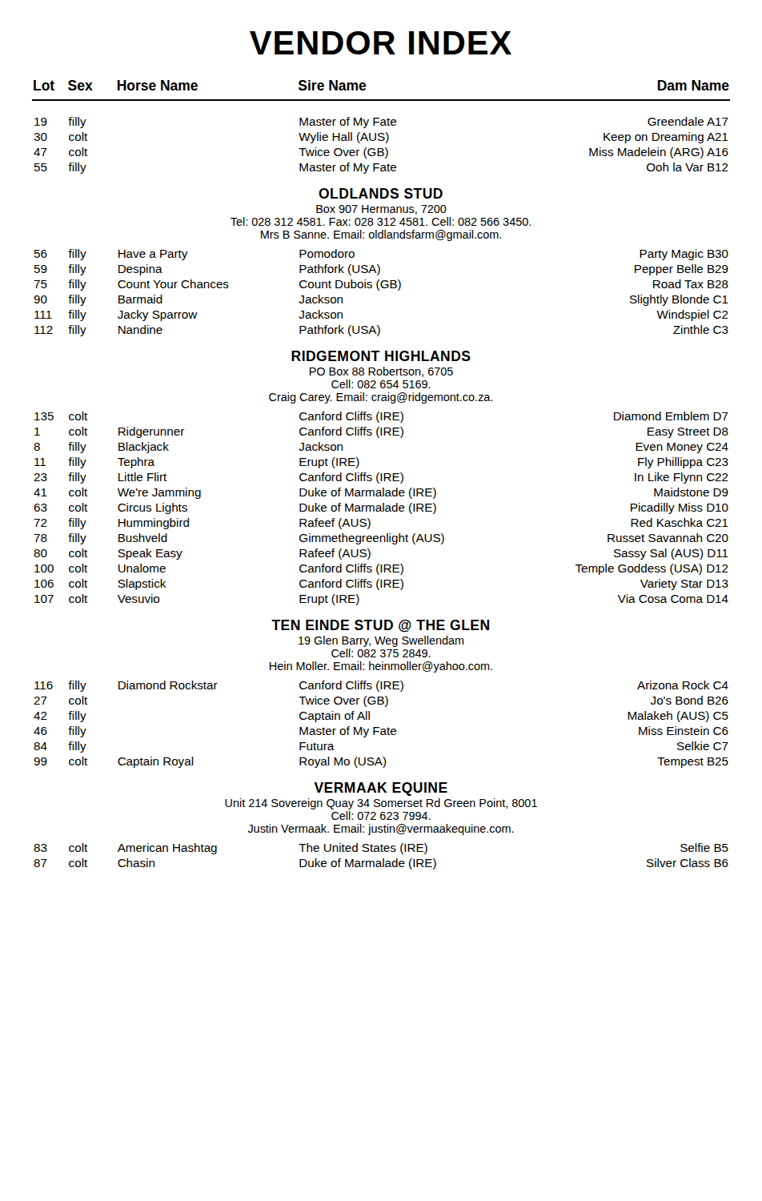VENDOR INDEX
| Lot | Sex | Horse Name | Sire Name | Dam Name |
| --- | --- | --- | --- | --- |
| 19 | filly | | Master of My Fate | Greendale A17 |
| 30 | colt | | Wylie Hall (AUS) | Keep on Dreaming A21 |
| 47 | colt | | Twice Over (GB) | Miss Madelein (ARG) A16 |
| 55 | filly | | Master of My Fate | Ooh la Var B12 |
| OLDLANDS STUD |
| Box 907 Hermanus, 7200 |
| Tel: 028 312 4581. Fax: 028 312 4581. Cell: 082 566 3450. |
| Mrs B Sanne. Email: oldlandsfarm@gmail.com. |
| 56 | filly | Have a Party | Pomodoro | Party Magic B30 |
| 59 | filly | Despina | Pathfork (USA) | Pepper Belle B29 |
| 75 | filly | Count Your Chances | Count Dubois (GB) | Road Tax B28 |
| 90 | filly | Barmaid | Jackson | Slightly Blonde C1 |
| 111 | filly | Jacky Sparrow | Jackson | Windspiel C2 |
| 112 | filly | Nandine | Pathfork (USA) | Zinthle C3 |
| RIDGEMONT HIGHLANDS |
| PO Box 88 Robertson, 6705 |
| Cell: 082 654 5169. |
| Craig Carey. Email: craig@ridgemont.co.za. |
| 135 | colt | | Canford Cliffs (IRE) | Diamond Emblem D7 |
| 1 | colt | Ridgerunner | Canford Cliffs (IRE) | Easy Street D8 |
| 8 | filly | Blackjack | Jackson | Even Money C24 |
| 11 | filly | Tephra | Erupt (IRE) | Fly Phillippa C23 |
| 23 | filly | Little Flirt | Canford Cliffs (IRE) | In Like Flynn C22 |
| 41 | colt | We're Jamming | Duke of Marmalade (IRE) | Maidstone D9 |
| 63 | colt | Circus Lights | Duke of Marmalade (IRE) | Picadilly Miss D10 |
| 72 | filly | Hummingbird | Rafeef (AUS) | Red Kaschka C21 |
| 78 | filly | Bushveld | Gimmethegreenlight (AUS) | Russet Savannah C20 |
| 80 | colt | Speak Easy | Rafeef (AUS) | Sassy Sal (AUS) D11 |
| 100 | colt | Unalome | Canford Cliffs (IRE) | Temple Goddess (USA) D12 |
| 106 | colt | Slapstick | Canford Cliffs (IRE) | Variety Star D13 |
| 107 | colt | Vesuvio | Erupt (IRE) | Via Cosa Coma D14 |
| TEN EINDE STUD @ THE GLEN |
| 19 Glen Barry, Weg Swellendam |
| Cell: 082 375 2849. |
| Hein Moller. Email: heinmoller@yahoo.com. |
| 116 | filly | Diamond Rockstar | Canford Cliffs (IRE) | Arizona Rock C4 |
| 27 | colt | | Twice Over (GB) | Jo's Bond B26 |
| 42 | filly | | Captain of All | Malakeh (AUS) C5 |
| 46 | filly | | Master of My Fate | Miss Einstein C6 |
| 84 | filly | | Futura | Selkie C7 |
| 99 | colt | Captain Royal | Royal Mo (USA) | Tempest B25 |
| VERMAAK EQUINE |
| Unit 214 Sovereign Quay 34 Somerset Rd Green Point, 8001 |
| Cell: 072 623 7994. |
| Justin Vermaak. Email: justin@vermaakequine.com. |
| 83 | colt | American Hashtag | The United States (IRE) | Selfie B5 |
| 87 | colt | Chasin | Duke of Marmalade (IRE) | Silver Class B6 |